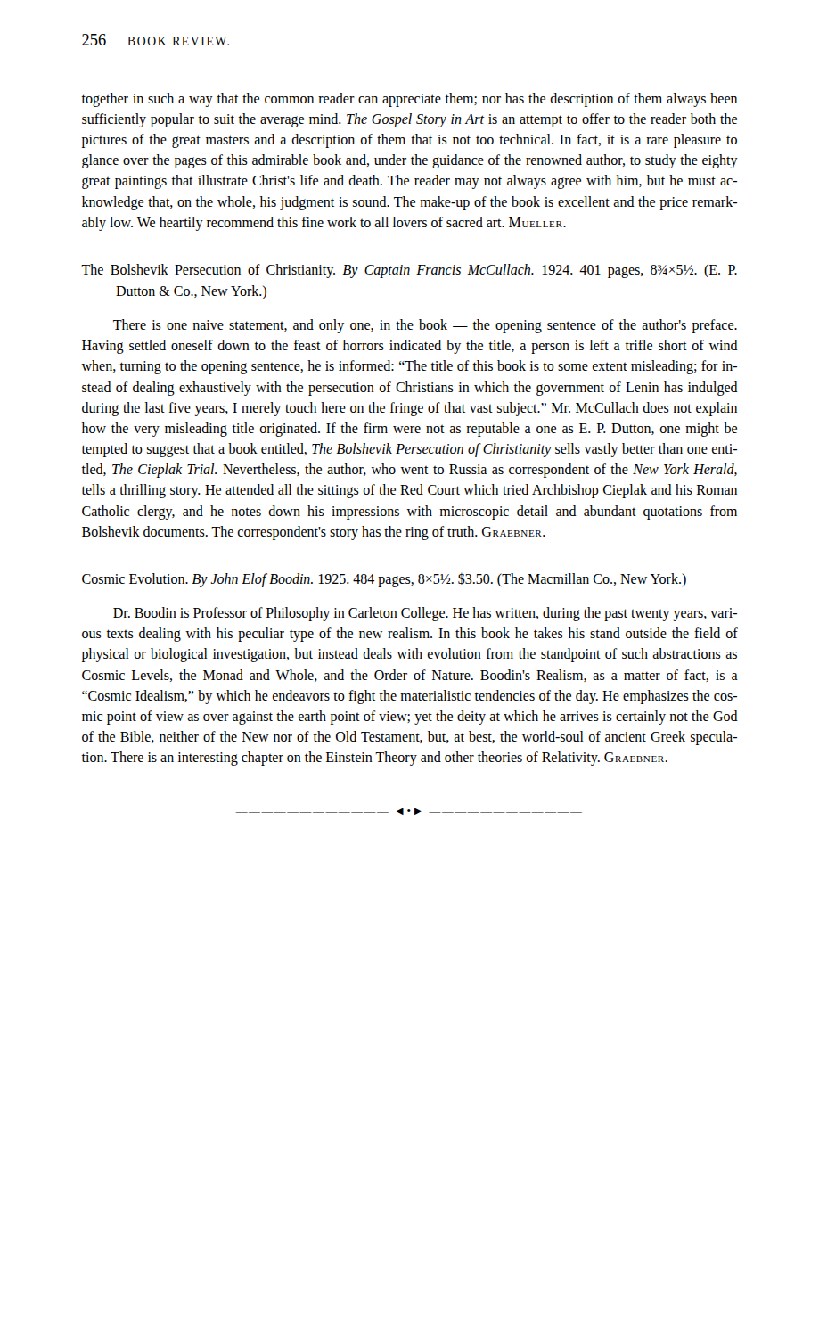256 Book Review.
together in such a way that the common reader can appreciate them; nor has the description of them always been sufficiently popular to suit the average mind. The Gospel Story in Art is an attempt to offer to the reader both the pictures of the great masters and a description of them that is not too technical. In fact, it is a rare pleasure to glance over the pages of this admirable book and, under the guidance of the renowned author, to study the eighty great paintings that illustrate Christ's life and death. The reader may not always agree with him, but he must acknowledge that, on the whole, his judgment is sound. The make-up of the book is excellent and the price remarkably low. We heartily recommend this fine work to all lovers of sacred art. Mueller.
The Bolshevik Persecution of Christianity. By Captain Francis McCullach. 1924. 401 pages, 8¾×5½. (E. P. Dutton & Co., New York.)
There is one naive statement, and only one, in the book — the opening sentence of the author's preface. Having settled oneself down to the feast of horrors indicated by the title, a person is left a trifle short of wind when, turning to the opening sentence, he is informed: “The title of this book is to some extent misleading; for instead of dealing exhaustively with the persecution of Christians in which the government of Lenin has indulged during the last five years, I merely touch here on the fringe of that vast subject.” Mr. McCullach does not explain how the very misleading title originated. If the firm were not as reputable a one as E. P. Dutton, one might be tempted to suggest that a book entitled, The Bolshevik Persecution of Christianity sells vastly better than one entitled, The Cieplak Trial. Nevertheless, the author, who went to Russia as correspondent of the New York Herald, tells a thrilling story. He attended all the sittings of the Red Court which tried Archbishop Cieplak and his Roman Catholic clergy, and he notes down his impressions with microscopic detail and abundant quotations from Bolshevik documents. The correspondent's story has the ring of truth. Graebner.
Cosmic Evolution. By John Elof Boodin. 1925. 484 pages, 8×5½. $3.50. (The Macmillan Co., New York.)
Dr. Boodin is Professor of Philosophy in Carleton College. He has written, during the past twenty years, various texts dealing with his peculiar type of the new realism. In this book he takes his stand outside the field of physical or biological investigation, but instead deals with evolution from the standpoint of such abstractions as Cosmic Levels, the Monad and Whole, and the Order of Nature. Boodin's Realism, as a matter of fact, is a “Cosmic Idealism,” by which he endeavors to fight the materialistic tendencies of the day. He emphasizes the cosmic point of view as over against the earth point of view; yet the deity at which he arrives is certainly not the God of the Bible, neither of the New nor of the Old Testament, but, at best, the world-soul of ancient Greek speculation. There is an interesting chapter on the Einstein Theory and other theories of Relativity. Graebner.